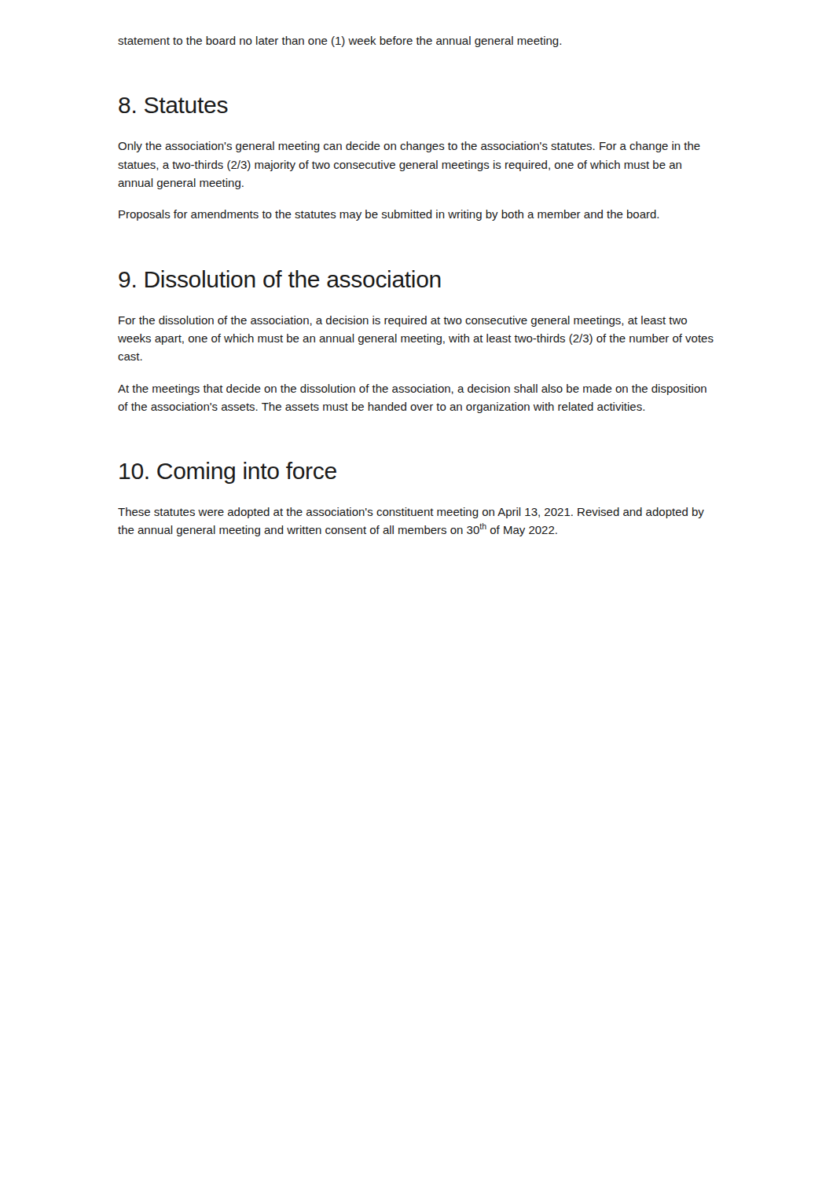statement to the board no later than one (1) week before the annual general meeting.
8. Statutes
Only the association's general meeting can decide on changes to the association's statutes. For a change in the statues, a two-thirds (2/3) majority of two consecutive general meetings is required, one of which must be an annual general meeting.
Proposals for amendments to the statutes may be submitted in writing by both a member and the board.
9. Dissolution of the association
For the dissolution of the association, a decision is required at two consecutive general meetings, at least two weeks apart, one of which must be an annual general meeting, with at least two-thirds (2/3) of the number of votes cast.
At the meetings that decide on the dissolution of the association, a decision shall also be made on the disposition of the association's assets. The assets must be handed over to an organization with related activities.
10. Coming into force
These statutes were adopted at the association's constituent meeting on April 13, 2021. Revised and adopted by the annual general meeting and written consent of all members on 30th of May 2022.